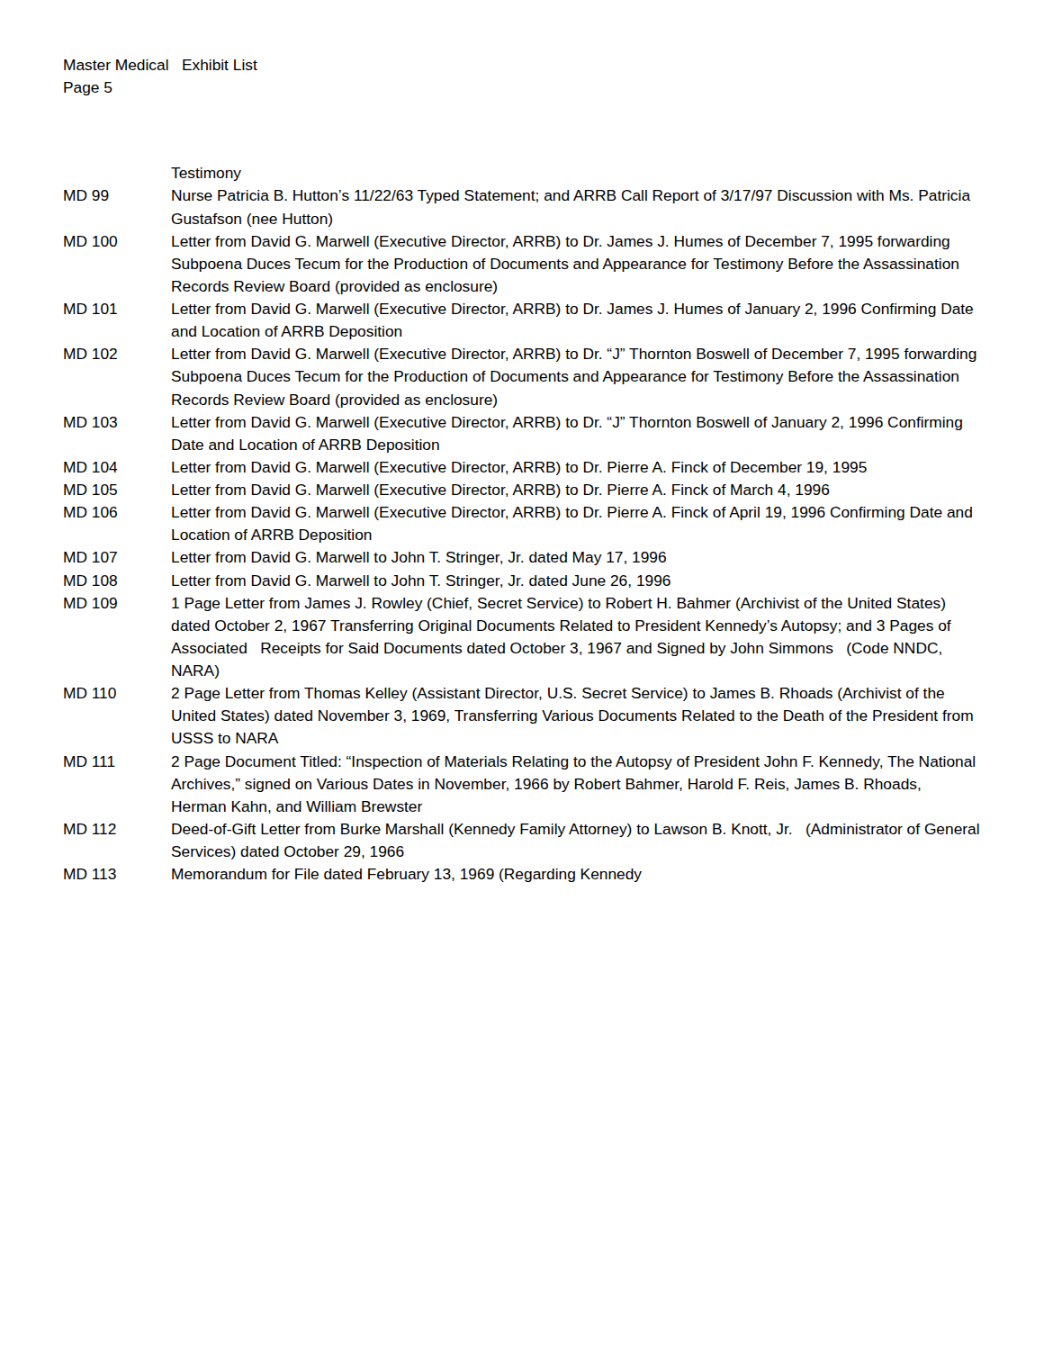Master Medical Exhibit List
Page 5
| | Testimony |
| MD 99 | Nurse Patricia B. Hutton’s 11/22/63 Typed Statement; and ARRB Call Report of 3/17/97 Discussion with Ms. Patricia Gustafson (nee Hutton) |
| MD 100 | Letter from David G. Marwell (Executive Director, ARRB) to Dr. James J. Humes of December 7, 1995 forwarding Subpoena Duces Tecum for the Production of Documents and Appearance for Testimony Before the Assassination Records Review Board (provided as enclosure) |
| MD 101 | Letter from David G. Marwell (Executive Director, ARRB) to Dr. James J. Humes of January 2, 1996 Confirming Date and Location of ARRB Deposition |
| MD 102 | Letter from David G. Marwell (Executive Director, ARRB) to Dr. “J” Thornton Boswell of December 7, 1995 forwarding Subpoena Duces Tecum for the Production of Documents and Appearance for Testimony Before the Assassination Records Review Board (provided as enclosure) |
| MD 103 | Letter from David G. Marwell (Executive Director, ARRB) to Dr. “J” Thornton Boswell of January 2, 1996 Confirming Date and Location of ARRB Deposition |
| MD 104 | Letter from David G. Marwell (Executive Director, ARRB) to Dr. Pierre A. Finck of December 19, 1995 |
| MD 105 | Letter from David G. Marwell (Executive Director, ARRB) to Dr. Pierre A. Finck of March 4, 1996 |
| MD 106 | Letter from David G. Marwell (Executive Director, ARRB) to Dr. Pierre A. Finck of April 19, 1996 Confirming Date and Location of ARRB Deposition |
| MD 107 | Letter from David G. Marwell to John T. Stringer, Jr. dated May 17, 1996 |
| MD 108 | Letter from David G. Marwell to John T. Stringer, Jr. dated June 26, 1996 |
| MD 109 | 1 Page Letter from James J. Rowley (Chief, Secret Service) to Robert H. Bahmer (Archivist of the United States) dated October 2, 1967 Transferring Original Documents Related to President Kennedy’s Autopsy; and 3 Pages of Associated Receipts for Said Documents dated October 3, 1967 and Signed by John Simmons (Code NNDC, NARA) |
| MD 110 | 2 Page Letter from Thomas Kelley (Assistant Director, U.S. Secret Service) to James B. Rhoads (Archivist of the United States) dated November 3, 1969, Transferring Various Documents Related to the Death of the President from USSS to NARA |
| MD 111 | 2 Page Document Titled: “Inspection of Materials Relating to the Autopsy of President John F. Kennedy, The National Archives,” signed on Various Dates in November, 1966 by Robert Bahmer, Harold F. Reis, James B. Rhoads, Herman Kahn, and William Brewster |
| MD 112 | Deed-of-Gift Letter from Burke Marshall (Kennedy Family Attorney) to Lawson B. Knott, Jr. (Administrator of General Services) dated October 29, 1966 |
| MD 113 | Memorandum for File dated February 13, 1969 (Regarding Kennedy |